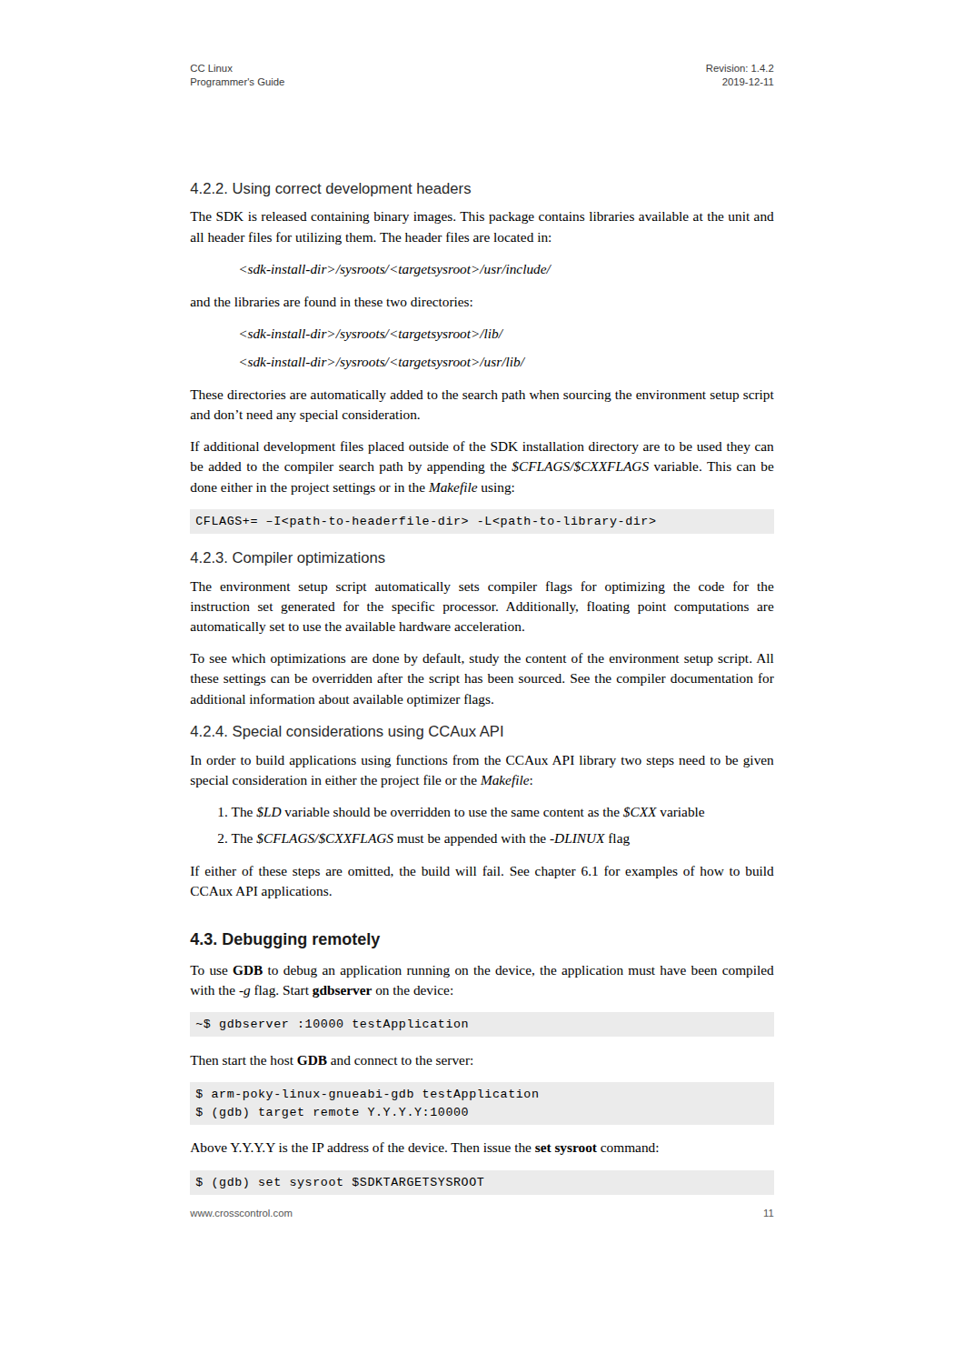CC Linux
Programmer's Guide
Revision: 1.4.2
2019-12-11
4.2.2. Using correct development headers
The SDK is released containing binary images. This package contains libraries available at the unit and all header files for utilizing them. The header files are located in:
<sdk-install-dir>/sysroots/<targetsysroot>/usr/include/
and the libraries are found in these two directories:
<sdk-install-dir>/sysroots/<targetsysroot>/lib/
<sdk-install-dir>/sysroots/<targetsysroot>/usr/lib/
These directories are automatically added to the search path when sourcing the environment setup script and don’t need any special consideration.
If additional development files placed outside of the SDK installation directory are to be used they can be added to the compiler search path by appending the $CFLAGS/$CXXFLAGS variable. This can be done either in the project settings or in the Makefile using:
CFLAGS+= –I<path-to-headerfile-dir> -L<path-to-library-dir>
4.2.3. Compiler optimizations
The environment setup script automatically sets compiler flags for optimizing the code for the instruction set generated for the specific processor. Additionally, floating point computations are automatically set to use the available hardware acceleration.
To see which optimizations are done by default, study the content of the environment setup script. All these settings can be overridden after the script has been sourced. See the compiler documentation for additional information about available optimizer flags.
4.2.4. Special considerations using CCAux API
In order to build applications using functions from the CCAux API library two steps need to be given special consideration in either the project file or the Makefile:
The $LD variable should be overridden to use the same content as the $CXX variable
The $CFLAGS/$CXXFLAGS must be appended with the -DLINUX flag
If either of these steps are omitted, the build will fail. See chapter 6.1 for examples of how to build CCAux API applications.
4.3. Debugging remotely
To use GDB to debug an application running on the device, the application must have been compiled with the -g flag. Start gdbserver on the device:
~$ gdbserver :10000 testApplication
Then start the host GDB and connect to the server:
$ arm-poky-linux-gnueabi-gdb testApplication
$ (gdb) target remote Y.Y.Y.Y:10000
Above Y.Y.Y.Y is the IP address of the device. Then issue the set sysroot command:
$ (gdb) set sysroot $SDKTARGETSYSROOT
www.crosscontrol.com
11